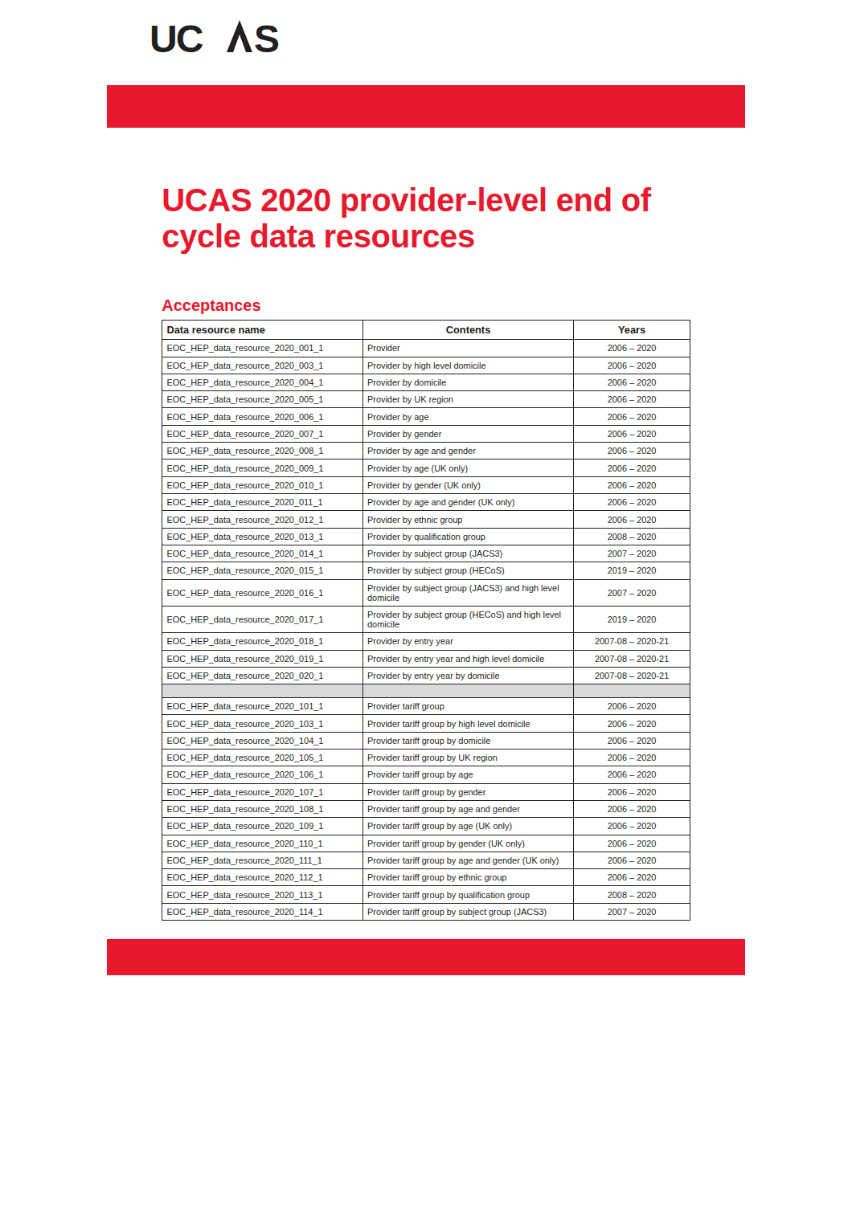UC S
UCAS 2020 provider-level end of
cycle data resources
Acceptances
| Data resource name | Contents | Years |
| --- | --- | --- |
| EOC_HEP_data_resource_2020_001_1 | Provider | 2006 – 2020 |
| EOC_HEP_data_resource_2020_003_1 | Provider by high level domicile | 2006 – 2020 |
| EOC_HEP_data_resource_2020_004_1 | Provider by domicile | 2006 – 2020 |
| EOC_HEP_data_resource_2020_005_1 | Provider by UK region | 2006 – 2020 |
| EOC_HEP_data_resource_2020_006_1 | Provider by age | 2006 – 2020 |
| EOC_HEP_data_resource_2020_007_1 | Provider by gender | 2006 – 2020 |
| EOC_HEP_data_resource_2020_008_1 | Provider by age and gender | 2006 – 2020 |
| EOC_HEP_data_resource_2020_009_1 | Provider by age (UK only) | 2006 – 2020 |
| EOC_HEP_data_resource_2020_010_1 | Provider by gender (UK only) | 2006 – 2020 |
| EOC_HEP_data_resource_2020_011_1 | Provider by age and gender (UK only) | 2006 – 2020 |
| EOC_HEP_data_resource_2020_012_1 | Provider by ethnic group | 2006 – 2020 |
| EOC_HEP_data_resource_2020_013_1 | Provider by qualification group | 2008 – 2020 |
| EOC_HEP_data_resource_2020_014_1 | Provider by subject group (JACS3) | 2007 – 2020 |
| EOC_HEP_data_resource_2020_015_1 | Provider by subject group (HECoS) | 2019 – 2020 |
| EOC_HEP_data_resource_2020_016_1 | Provider by subject group (JACS3) and high level domicile | 2007 – 2020 |
| EOC_HEP_data_resource_2020_017_1 | Provider by subject group (HECoS) and high level domicile | 2019 – 2020 |
| EOC_HEP_data_resource_2020_018_1 | Provider by entry year | 2007-08 – 2020-21 |
| EOC_HEP_data_resource_2020_019_1 | Provider by entry year and high level domicile | 2007-08 – 2020-21 |
| EOC_HEP_data_resource_2020_020_1 | Provider by entry year by domicile | 2007-08 – 2020-21 |
| EOC_HEP_data_resource_2020_101_1 | Provider tariff group | 2006 – 2020 |
| EOC_HEP_data_resource_2020_103_1 | Provider tariff group by high level domicile | 2006 – 2020 |
| EOC_HEP_data_resource_2020_104_1 | Provider tariff group by domicile | 2006 – 2020 |
| EOC_HEP_data_resource_2020_105_1 | Provider tariff group by UK region | 2006 – 2020 |
| EOC_HEP_data_resource_2020_106_1 | Provider tariff group by age | 2006 – 2020 |
| EOC_HEP_data_resource_2020_107_1 | Provider tariff group by gender | 2006 – 2020 |
| EOC_HEP_data_resource_2020_108_1 | Provider tariff group by age and gender | 2006 – 2020 |
| EOC_HEP_data_resource_2020_109_1 | Provider tariff group by age (UK only) | 2006 – 2020 |
| EOC_HEP_data_resource_2020_110_1 | Provider tariff group by gender (UK only) | 2006 – 2020 |
| EOC_HEP_data_resource_2020_111_1 | Provider tariff group by age and gender (UK only) | 2006 – 2020 |
| EOC_HEP_data_resource_2020_112_1 | Provider tariff group by ethnic group | 2006 – 2020 |
| EOC_HEP_data_resource_2020_113_1 | Provider tariff group by qualification group | 2008 – 2020 |
| EOC_HEP_data_resource_2020_114_1 | Provider tariff group by subject group (JACS3) | 2007 – 2020 |